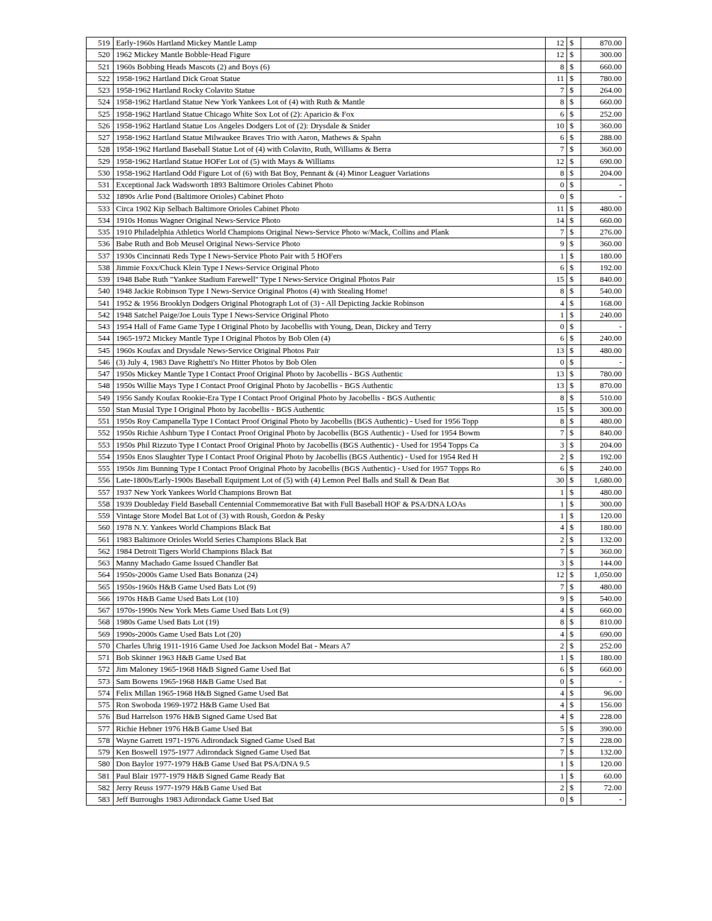| 519 | Early-1960s Hartland Mickey Mantle Lamp | 12 | $ | 870.00 |
| 520 | 1962 Mickey Mantle Bobble-Head Figure | 12 | $ | 300.00 |
| 521 | 1960s Bobbing Heads Mascots (2) and Boys (6) | 8 | $ | 660.00 |
| 522 | 1958-1962 Hartland Dick Groat Statue | 11 | $ | 780.00 |
| 523 | 1958-1962 Hartland Rocky Colavito Statue | 7 | $ | 264.00 |
| 524 | 1958-1962 Hartland Statue New York Yankees Lot of (4) with Ruth & Mantle | 8 | $ | 660.00 |
| 525 | 1958-1962 Hartland Statue Chicago White Sox Lot of (2): Aparicio & Fox | 6 | $ | 252.00 |
| 526 | 1958-1962 Hartland Statue Los Angeles Dodgers Lot of (2): Drysdale & Snider | 10 | $ | 360.00 |
| 527 | 1958-1962 Hartland Statue Milwaukee Braves Trio with Aaron, Mathews & Spahn | 6 | $ | 288.00 |
| 528 | 1958-1962 Hartland Baseball Statue Lot of (4) with Colavito, Ruth, Williams & Berra | 7 | $ | 360.00 |
| 529 | 1958-1962 Hartland Statue HOFer Lot of (5) with Mays & Williams | 12 | $ | 690.00 |
| 530 | 1958-1962 Hartland Odd Figure Lot of (6) with Bat Boy, Pennant & (4) Minor Leaguer Variations | 8 | $ | 204.00 |
| 531 | Exceptional Jack Wadsworth 1893 Baltimore Orioles Cabinet Photo | 0 | $ | - |
| 532 | 1890s Arlie Pond (Baltimore Orioles) Cabinet Photo | 0 | $ | - |
| 533 | Circa 1902 Kip Selbach Baltimore Orioles Cabinet Photo | 11 | $ | 480.00 |
| 534 | 1910s Honus Wagner Original News-Service Photo | 14 | $ | 660.00 |
| 535 | 1910 Philadelphia Athletics World Champions Original News-Service Photo w/Mack, Collins and Plank | 7 | $ | 276.00 |
| 536 | Babe Ruth and Bob Meusel Original News-Service Photo | 9 | $ | 360.00 |
| 537 | 1930s Cincinnati Reds Type I News-Service Photo Pair with 5 HOFers | 1 | $ | 180.00 |
| 538 | Jimmie Foxx/Chuck Klein Type I News-Service Original Photo | 6 | $ | 192.00 |
| 539 | 1948 Babe Ruth "Yankee Stadium Farewell" Type I News-Service Original Photos Pair | 15 | $ | 840.00 |
| 540 | 1948 Jackie Robinson Type I News-Service Original Photos (4) with Stealing Home! | 8 | $ | 540.00 |
| 541 | 1952 & 1956 Brooklyn Dodgers Original Photograph Lot of (3) - All Depicting Jackie Robinson | 4 | $ | 168.00 |
| 542 | 1948 Satchel Paige/Joe Louis Type I News-Service Original Photo | 1 | $ | 240.00 |
| 543 | 1954 Hall of Fame Game Type I Original Photo by Jacobellis with Young, Dean, Dickey and Terry | 0 | $ | - |
| 544 | 1965-1972 Mickey Mantle Type I Original Photos by Bob Olen (4) | 6 | $ | 240.00 |
| 545 | 1960s Koufax and Drysdale News-Service Original Photos Pair | 13 | $ | 480.00 |
| 546 | (3) July 4, 1983 Dave Righetti's No Hitter Photos by Bob Olen | 0 | $ | - |
| 547 | 1950s Mickey Mantle Type I Contact Proof Original Photo by Jacobellis - BGS Authentic | 13 | $ | 780.00 |
| 548 | 1950s Willie Mays Type I Contact Proof Original Photo by Jacobellis - BGS Authentic | 13 | $ | 870.00 |
| 549 | 1956 Sandy Koufax Rookie-Era Type I Contact Proof Original Photo by Jacobellis - BGS Authentic | 8 | $ | 510.00 |
| 550 | Stan Musial Type I Original Photo by Jacobellis - BGS Authentic | 15 | $ | 300.00 |
| 551 | 1950s Roy Campanella Type I Contact Proof Original Photo by Jacobellis (BGS Authentic) - Used for 1956 Topp | 8 | $ | 480.00 |
| 552 | 1950s Richie Ashburn Type I Contact Proof Original Photo by Jacobellis (BGS Authentic) - Used for 1954 Bowm | 7 | $ | 840.00 |
| 553 | 1950s Phil Rizzuto Type I Contact Proof Original Photo by Jacobellis (BGS Authentic) - Used for 1954 Topps Ca | 3 | $ | 204.00 |
| 554 | 1950s Enos Slaughter Type I Contact Proof Original Photo by Jacobellis (BGS Authentic) - Used for 1954 Red H | 2 | $ | 192.00 |
| 555 | 1950s Jim Bunning Type I Contact Proof Original Photo by Jacobellis (BGS Authentic) - Used for 1957 Topps Ro | 6 | $ | 240.00 |
| 556 | Late-1800s/Early-1900s Baseball Equipment Lot of (5) with (4) Lemon Peel Balls and Stall & Dean Bat | 30 | $ | 1,680.00 |
| 557 | 1937 New York Yankees World Champions Brown Bat | 1 | $ | 480.00 |
| 558 | 1939 Doubleday Field Baseball Centennial Commemorative Bat with Full Baseball HOF & PSA/DNA LOAs | 1 | $ | 300.00 |
| 559 | Vintage Store Model Bat Lot of (3) with Roush, Gordon & Pesky | 1 | $ | 120.00 |
| 560 | 1978 N.Y. Yankees World Champions Black Bat | 4 | $ | 180.00 |
| 561 | 1983 Baltimore Orioles World Series Champions Black Bat | 2 | $ | 132.00 |
| 562 | 1984 Detroit Tigers World Champions Black Bat | 7 | $ | 360.00 |
| 563 | Manny Machado Game Issued Chandler Bat | 3 | $ | 144.00 |
| 564 | 1950s-2000s Game Used Bats Bonanza (24) | 12 | $ | 1,050.00 |
| 565 | 1950s-1960s H&B Game Used Bats Lot (9) | 7 | $ | 480.00 |
| 566 | 1970s H&B Game Used Bats Lot (10) | 9 | $ | 540.00 |
| 567 | 1970s-1990s New York Mets Game Used Bats Lot (9) | 4 | $ | 660.00 |
| 568 | 1980s Game Used Bats Lot (19) | 8 | $ | 810.00 |
| 569 | 1990s-2000s Game Used Bats Lot (20) | 4 | $ | 690.00 |
| 570 | Charles Uhrig 1911-1916 Game Used Joe Jackson Model Bat - Mears A7 | 2 | $ | 252.00 |
| 571 | Bob Skinner 1963 H&B Game Used Bat | 1 | $ | 180.00 |
| 572 | Jim Maloney 1965-1968 H&B Signed Game Used Bat | 6 | $ | 660.00 |
| 573 | Sam Bowens 1965-1968 H&B Game Used Bat | 0 | $ | - |
| 574 | Felix Millan 1965-1968 H&B Signed Game Used Bat | 4 | $ | 96.00 |
| 575 | Ron Swoboda 1969-1972 H&B Game Used Bat | 4 | $ | 156.00 |
| 576 | Bud Harrelson 1976 H&B Signed Game Used Bat | 4 | $ | 228.00 |
| 577 | Richie Hebner 1976 H&B Game Used Bat | 5 | $ | 390.00 |
| 578 | Wayne Garrett 1971-1976 Adirondack Signed Game Used Bat | 7 | $ | 228.00 |
| 579 | Ken Boswell 1975-1977 Adirondack Signed Game Used Bat | 7 | $ | 132.00 |
| 580 | Don Baylor 1977-1979 H&B Game Used Bat PSA/DNA 9.5 | 1 | $ | 120.00 |
| 581 | Paul Blair 1977-1979 H&B Signed Game Ready Bat | 1 | $ | 60.00 |
| 582 | Jerry Reuss 1977-1979 H&B Game Used Bat | 2 | $ | 72.00 |
| 583 | Jeff Burroughs 1983 Adirondack Game Used Bat | 0 | $ | - |